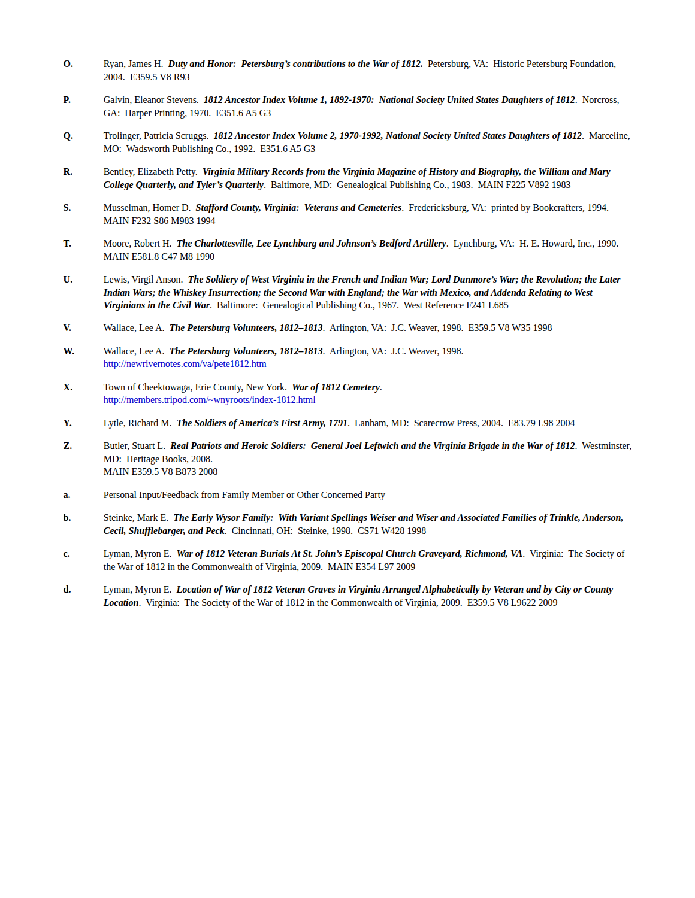| O. | Ryan, James H. Duty and Honor: Petersburg’s contributions to the War of 1812. Petersburg, VA: Historic Petersburg Foundation, 2004. E359.5 V8 R93 |
| P. | Galvin, Eleanor Stevens. 1812 Ancestor Index Volume 1, 1892-1970: National Society United States Daughters of 1812 . Norcross, GA: Harper Printing, 1970. E351.6 A5 G3 |
| Q. | Trolinger, Patricia Scruggs. 1812 Ancestor Index Volume 2, 1970-1992, National Society United States Daughters of 1812 . Marceline, MO: Wadsworth Publishing Co., 1992. E351.6 A5 G3 |
| R. | Bentley, Elizabeth Petty. Virginia Military Records from the Virginia Magazine of History and Biography, the William and Mary College Quarterly, and Tyler’s Quarterly . Baltimore, MD: Genealogical Publishing Co., 1983. MAIN F225 V892 1983 |
| S. | Musselman, Homer D. Stafford County, Virginia: Veterans and Cemeteries . Fredericksburg, VA: printed by Bookcrafters, 1994. MAIN F232 S86 M983 1994 |
| T. | Moore, Robert H. The Charlottesville, Lee Lynchburg and Johnson’s Bedford Artillery . Lynchburg, VA: H. E. Howard, Inc., 1990. MAIN E581.8 C47 M8 1990 |
| U. | Lewis, Virgil Anson. The Soldiery of West Virginia in the French and Indian War; Lord Dunmore’s War; the Revolution; the Later Indian Wars; the Whiskey Insurrection; the Second War with England; the War with Mexico, and Addenda Relating to West Virginians in the Civil War . Baltimore: Genealogical Publishing Co., 1967. West Reference F241 L685 |
| V. | Wallace, Lee A. The Petersburg Volunteers, 1812–1813 . Arlington, VA: J.C. Weaver, 1998. E359.5 V8 W35 1998 |
| W. | Wallace, Lee A. The Petersburg Volunteers, 1812–1813 . Arlington, VA: J.C. Weaver, 1998. http://newrivernotes.com/va/pete1812.htm |
| X. | Town of Cheektowaga, Erie County, New York. War of 1812 Cemetery . http://members.tripod.com/~wnyroots/index-1812.html |
| Y. | Lytle, Richard M. The Soldiers of America’s First Army, 1791 . Lanham, MD: Scarecrow Press, 2004. E83.79 L98 2004 |
| Z. | Butler, Stuart L. Real Patriots and Heroic Soldiers: General Joel Leftwich and the Virginia Brigade in the War of 1812 . Westminster, MD: Heritage Books, 2008. MAIN E359.5 V8 B873 2008 |
| a. | Personal Input/Feedback from Family Member or Other Concerned Party |
| b. | Steinke, Mark E. The Early Wysor Family: With Variant Spellings Weiser and Wiser and Associated Families of Trinkle, Anderson, Cecil, Shufflebarger, and Peck . Cincinnati, OH: Steinke, 1998. CS71 W428 1998 |
| c. | Lyman, Myron E. War of 1812 Veteran Burials At St. John’s Episcopal Church Graveyard, Richmond, VA . Virginia: The Society of the War of 1812 in the Commonwealth of Virginia, 2009. MAIN E354 L97 2009 |
| d. | Lyman, Myron E. Location of War of 1812 Veteran Graves in Virginia Arranged Alphabetically by Veteran and by City or County Location . Virginia: The Society of the War of 1812 in the Commonwealth of Virginia, 2009. E359.5 V8 L9622 2009 |